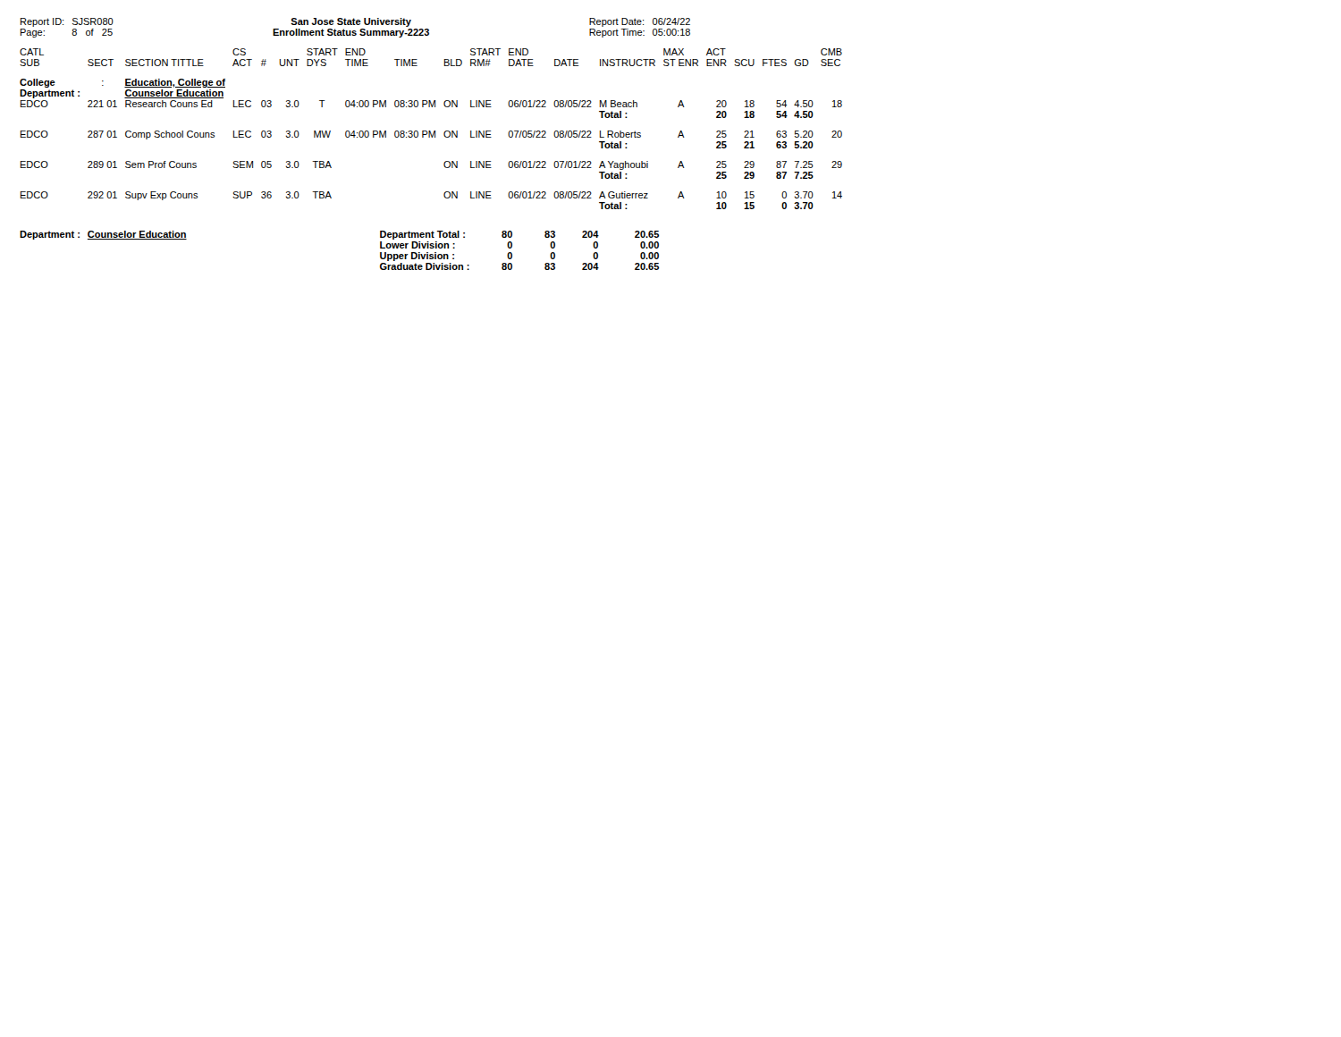| Report ID: | SJSR080 | | San Jose State University | | Report Date: | 06/24/22 |
| Page: | 8 of 25 | | Enrollment Status Summary-2223 | | Report Time: | 05:00:18 |
| CATL | | | CS | | | START | END | | | START | END | | | MAX | ACT | | | | CMB |
| --- | --- | --- | --- | --- | --- | --- | --- | --- | --- | --- | --- | --- | --- | --- | --- | --- | --- | --- | --- |
| SUB | SECT | SECTION TITTLE | ACT | # | UNT | DYS | TIME | TIME | BLD | RM# | DATE | DATE | INSTRUCTR | ST ENR | ENR | SCU | FTES | GD | SEC |
| College | : | Education, College of | |
| Department : | | Counselor Education | |
| EDCO | 221 01 | Research Couns Ed | LEC | 03 | 3.0 | T | 04:00 PM | 08:30 PM | ON | LINE | 06/01/22 | 08/05/22 | M Beach | A | 20 | 18 | 54 | 4.50 | 18 |
| | Total : | | 20 | 18 | 54 | 4.50 | |
| EDCO | 287 01 | Comp School Couns | LEC | 03 | 3.0 | MW | 04:00 PM | 08:30 PM | ON | LINE | 07/05/22 | 08/05/22 | L Roberts | A | 25 | 21 | 63 | 5.20 | 20 |
| | Total : | | 25 | 21 | 63 | 5.20 | |
| EDCO | 289 01 | Sem Prof Couns | SEM | 05 | 3.0 | TBA | | | ON | LINE | 06/01/22 | 07/01/22 | A Yaghoubi | A | 25 | 29 | 87 | 7.25 | 29 |
| | Total : | | 25 | 29 | 87 | 7.25 | |
| EDCO | 292 01 | Supv Exp Couns | SUP | 36 | 3.0 | TBA | | | ON | LINE | 06/01/22 | 08/05/22 | A Gutierrez | A | 10 | 15 | 0 | 3.70 | 14 |
| | Total : | | 10 | 15 | 0 | 3.70 | |
| Department : | Counselor Education | | Department Total : | 80 | 83 | 204 | 20.65 |
| | | | Lower Division : | 0 | 0 | 0 | 0.00 |
| | | | Upper Division : | 0 | 0 | 0 | 0.00 |
| | | | Graduate Division : | 80 | 83 | 204 | 20.65 |